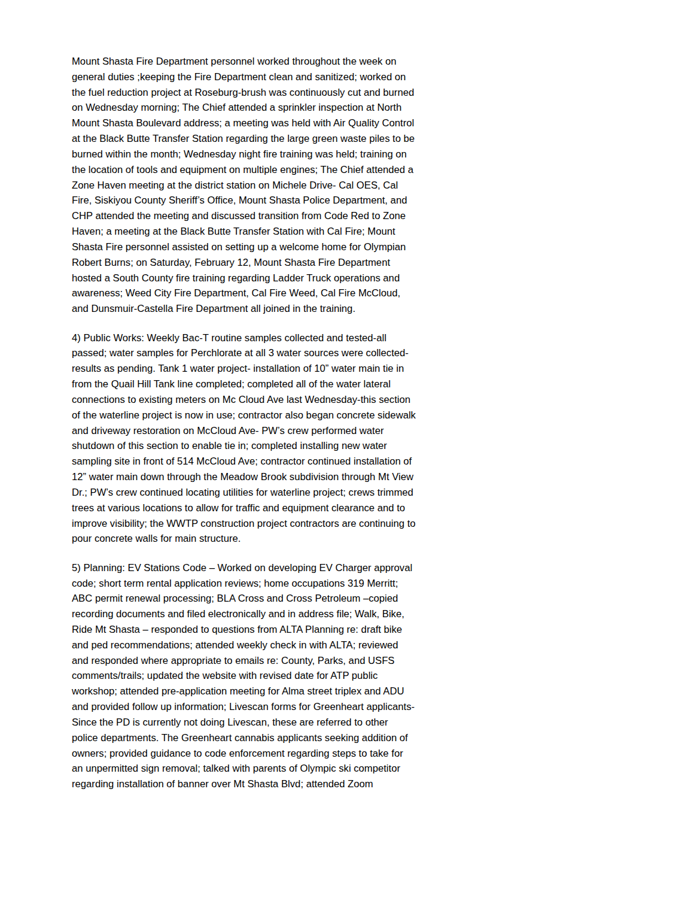Mount Shasta Fire Department personnel worked throughout the week on general duties ;keeping the Fire Department clean and sanitized; worked on the fuel reduction project at Roseburg-brush was continuously cut and burned on Wednesday morning; The Chief attended a sprinkler inspection at North Mount Shasta Boulevard address; a meeting was held with Air Quality Control at the Black Butte Transfer Station regarding the large green waste piles to be burned within the month; Wednesday night fire training was held; training on the location of tools and equipment on multiple engines; The Chief attended a Zone Haven meeting at the district station on Michele Drive- Cal OES, Cal Fire, Siskiyou County Sheriff’s Office, Mount Shasta Police Department, and CHP attended the meeting and discussed transition from Code Red to Zone Haven; a meeting at the Black Butte Transfer Station with Cal Fire; Mount Shasta Fire personnel assisted on setting up a welcome home for Olympian Robert Burns; on Saturday, February 12, Mount Shasta Fire Department hosted a South County fire training regarding Ladder Truck operations and awareness; Weed City Fire Department, Cal Fire Weed, Cal Fire McCloud, and Dunsmuir-Castella Fire Department all joined in the training.
4) Public Works: Weekly Bac-T routine samples collected and tested-all passed; water samples for Perchlorate at all 3 water sources were collected- results as pending. Tank 1 water project- installation of 10” water main tie in from the Quail Hill Tank line completed; completed all of the water lateral connections to existing meters on Mc Cloud Ave last Wednesday-this section of the waterline project is now in use; contractor also began concrete sidewalk and driveway restoration on McCloud Ave- PW’s crew performed water shutdown of this section to enable tie in; completed installing new water sampling site in front of 514 McCloud Ave; contractor continued installation of 12” water main down through the Meadow Brook subdivision through Mt View Dr.; PW’s crew continued locating utilities for waterline project; crews trimmed trees at various locations to allow for traffic and equipment clearance and to improve visibility; the WWTP construction project contractors are continuing to pour concrete walls for main structure.
5) Planning: EV Stations Code – Worked on developing EV Charger approval code; short term rental application reviews; home occupations 319 Merritt; ABC permit renewal processing; BLA Cross and Cross Petroleum –copied recording documents and filed electronically and in address file; Walk, Bike, Ride Mt Shasta – responded to questions from ALTA Planning re: draft bike and ped recommendations; attended weekly check in with ALTA; reviewed and responded where appropriate to emails re: County, Parks, and USFS comments/trails; updated the website with revised date for ATP public workshop; attended pre-application meeting for Alma street triplex and ADU and provided follow up information; Livescan forms for Greenheart applicants- Since the PD is currently not doing Livescan, these are referred to other police departments. The Greenheart cannabis applicants seeking addition of owners; provided guidance to code enforcement regarding steps to take for an unpermitted sign removal; talked with parents of Olympic ski competitor regarding installation of banner over Mt Shasta Blvd; attended Zoom